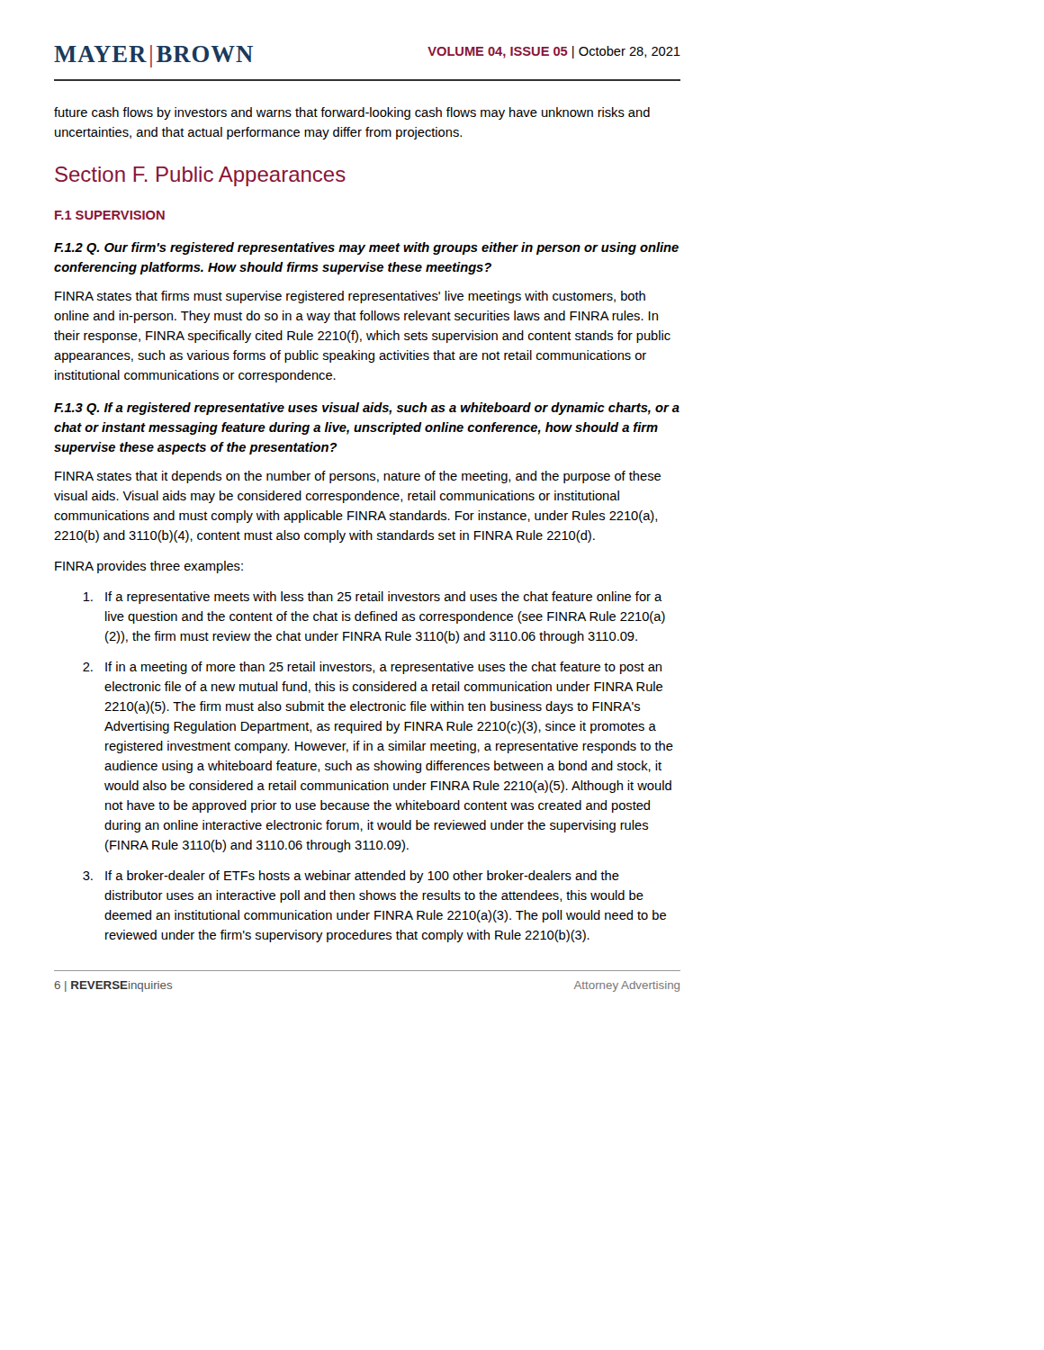MAYER|BROWN
VOLUME 04, ISSUE 05 | October 28, 2021
future cash flows by investors and warns that forward-looking cash flows may have unknown risks and uncertainties, and that actual performance may differ from projections.
Section F. Public Appearances
F.1 SUPERVISION
F.1.2 Q. Our firm's registered representatives may meet with groups either in person or using online conferencing platforms. How should firms supervise these meetings?
FINRA states that firms must supervise registered representatives' live meetings with customers, both online and in-person. They must do so in a way that follows relevant securities laws and FINRA rules. In their response, FINRA specifically cited Rule 2210(f), which sets supervision and content stands for public appearances, such as various forms of public speaking activities that are not retail communications or institutional communications or correspondence.
F.1.3 Q. If a registered representative uses visual aids, such as a whiteboard or dynamic charts, or a chat or instant messaging feature during a live, unscripted online conference, how should a firm supervise these aspects of the presentation?
FINRA states that it depends on the number of persons, nature of the meeting, and the purpose of these visual aids. Visual aids may be considered correspondence, retail communications or institutional communications and must comply with applicable FINRA standards. For instance, under Rules 2210(a), 2210(b) and 3110(b)(4), content must also comply with standards set in FINRA Rule 2210(d).
FINRA provides three examples:
If a representative meets with less than 25 retail investors and uses the chat feature online for a live question and the content of the chat is defined as correspondence (see FINRA Rule 2210(a)(2)), the firm must review the chat under FINRA Rule 3110(b) and 3110.06 through 3110.09.
If in a meeting of more than 25 retail investors, a representative uses the chat feature to post an electronic file of a new mutual fund, this is considered a retail communication under FINRA Rule 2210(a)(5). The firm must also submit the electronic file within ten business days to FINRA's Advertising Regulation Department, as required by FINRA Rule 2210(c)(3), since it promotes a registered investment company. However, if in a similar meeting, a representative responds to the audience using a whiteboard feature, such as showing differences between a bond and stock, it would also be considered a retail communication under FINRA Rule 2210(a)(5). Although it would not have to be approved prior to use because the whiteboard content was created and posted during an online interactive electronic forum, it would be reviewed under the supervising rules (FINRA Rule 3110(b) and 3110.06 through 3110.09).
If a broker-dealer of ETFs hosts a webinar attended by 100 other broker-dealers and the distributor uses an interactive poll and then shows the results to the attendees, this would be deemed an institutional communication under FINRA Rule 2210(a)(3). The poll would need to be reviewed under the firm's supervisory procedures that comply with Rule 2210(b)(3).
6 | REVERSEinquiries
Attorney Advertising